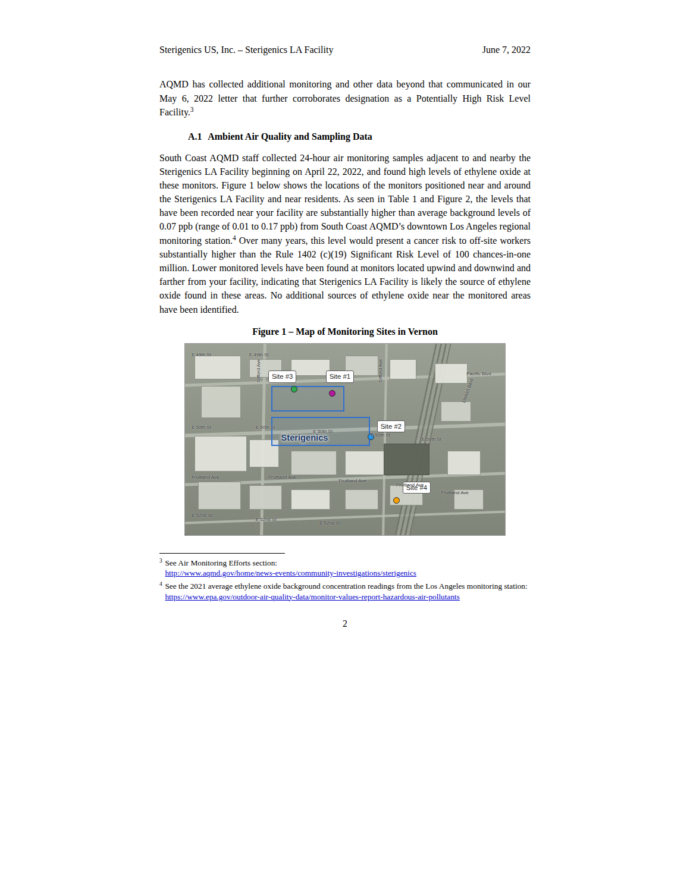Sterigenics US, Inc. – Sterigenics LA Facility
June 7, 2022
AQMD has collected additional monitoring and other data beyond that communicated in our May 6, 2022 letter that further corroborates designation as a Potentially High Risk Level Facility.3
A.1 Ambient Air Quality and Sampling Data
South Coast AQMD staff collected 24-hour air monitoring samples adjacent to and nearby the Sterigenics LA Facility beginning on April 22, 2022, and found high levels of ethylene oxide at these monitors. Figure 1 below shows the locations of the monitors positioned near and around the Sterigenics LA Facility and near residents. As seen in Table 1 and Figure 2, the levels that have been recorded near your facility are substantially higher than average background levels of 0.07 ppb (range of 0.01 to 0.17 ppb) from South Coast AQMD’s downtown Los Angeles regional monitoring station.4 Over many years, this level would present a cancer risk to off-site workers substantially higher than the Rule 1402 (c)(19) Significant Risk Level of 100 chances-in-one million. Lower monitored levels have been found at monitors located upwind and downwind and farther from your facility, indicating that Sterigenics LA Facility is likely the source of ethylene oxide found in these areas. No additional sources of ethylene oxide near the monitored areas have been identified.
Figure 1 – Map of Monitoring Sites in Vernon
Sterigenics
Site #3
Site #1
Site #2
Site #4
E 49th St
E 49th St
E 50th St
E 50th St
E 50th St
E 50th St
E 50th St
Fruitland Ave
Fruitland Ave
Fruitland Ave
Fruitland Ave
Fruitland Ave
E 52nd St
E 52nd St
E 52nd St
Gifford Ave
Gifford Ave
District Blvd
Pacific Blvd
3
See Air Monitoring Efforts section:
http://www.aqmd.gov/home/news-events/community-investigations/sterigenics
4
See the 2021 average ethylene oxide background concentration readings from the Los Angeles monitoring station:
https://www.epa.gov/outdoor-air-quality-data/monitor-values-report-hazardous-air-pollutants
2